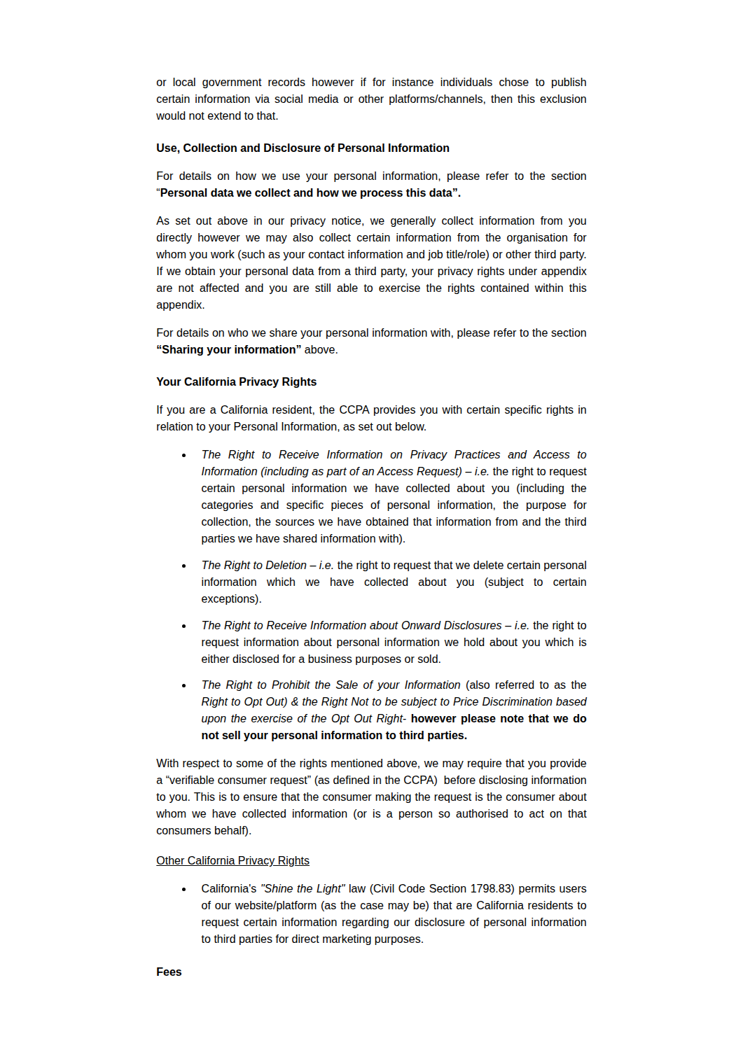or local government records however if for instance individuals chose to publish certain information via social media or other platforms/channels, then this exclusion would not extend to that.
Use, Collection and Disclosure of Personal Information
For details on how we use your personal information, please refer to the section “Personal data we collect and how we process this data”.
As set out above in our privacy notice, we generally collect information from you directly however we may also collect certain information from the organisation for whom you work (such as your contact information and job title/role) or other third party. If we obtain your personal data from a third party, your privacy rights under appendix are not affected and you are still able to exercise the rights contained within this appendix.
For details on who we share your personal information with, please refer to the section “Sharing your information” above.
Your California Privacy Rights
If you are a California resident, the CCPA provides you with certain specific rights in relation to your Personal Information, as set out below.
The Right to Receive Information on Privacy Practices and Access to Information (including as part of an Access Request) – i.e. the right to request certain personal information we have collected about you (including the categories and specific pieces of personal information, the purpose for collection, the sources we have obtained that information from and the third parties we have shared information with).
The Right to Deletion – i.e. the right to request that we delete certain personal information which we have collected about you (subject to certain exceptions).
The Right to Receive Information about Onward Disclosures – i.e. the right to request information about personal information we hold about you which is either disclosed for a business purposes or sold.
The Right to Prohibit the Sale of your Information (also referred to as the Right to Opt Out) & the Right Not to be subject to Price Discrimination based upon the exercise of the Opt Out Right- however please note that we do not sell your personal information to third parties.
With respect to some of the rights mentioned above, we may require that you provide a “verifiable consumer request” (as defined in the CCPA) before disclosing information to you. This is to ensure that the consumer making the request is the consumer about whom we have collected information (or is a person so authorised to act on that consumers behalf).
Other California Privacy Rights
California's "Shine the Light" law (Civil Code Section 1798.83) permits users of our website/platform (as the case may be) that are California residents to request certain information regarding our disclosure of personal information to third parties for direct marketing purposes.
Fees